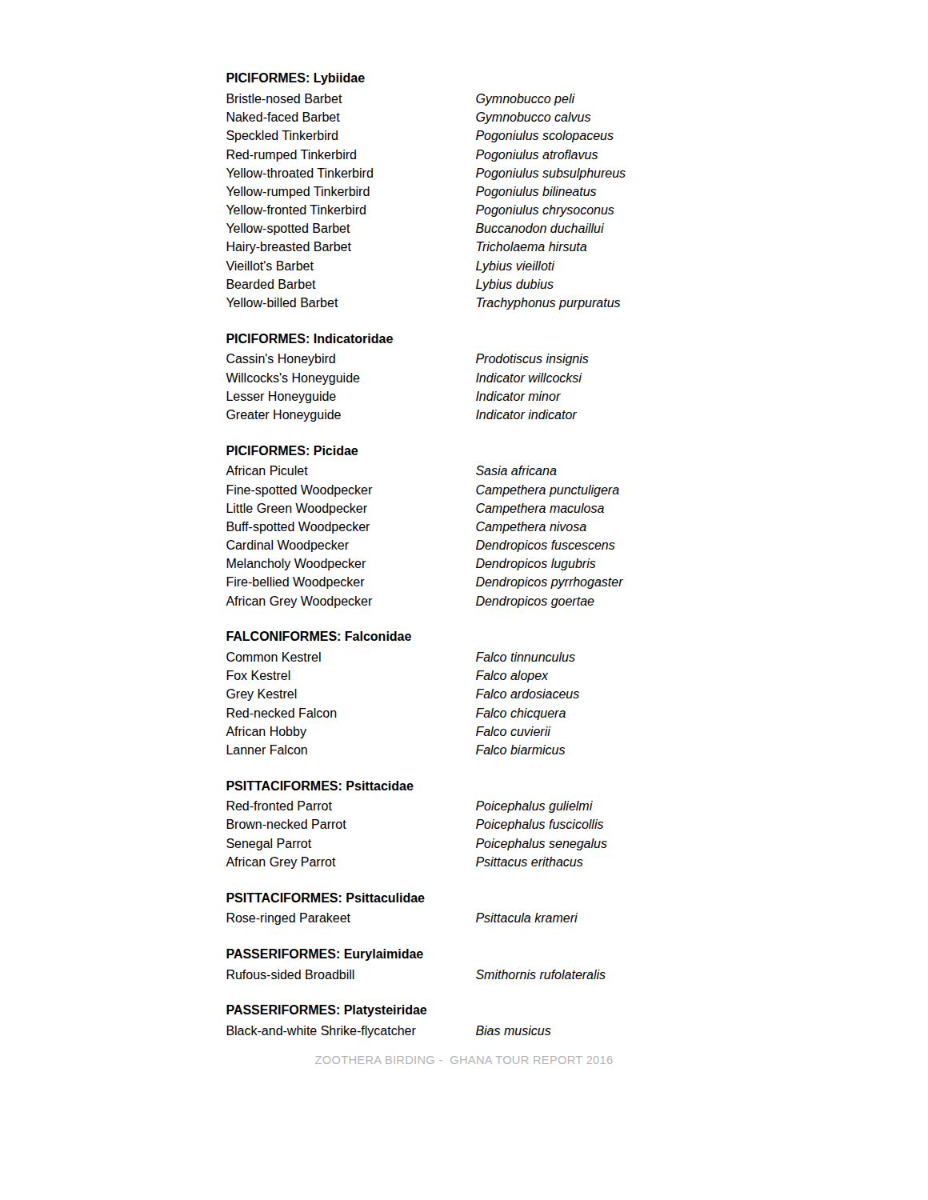PICIFORMES: Lybiidae
| Bristle-nosed Barbet | Gymnobucco peli |
| Naked-faced Barbet | Gymnobucco calvus |
| Speckled Tinkerbird | Pogoniulus scolopaceus |
| Red-rumped Tinkerbird | Pogoniulus atroflavus |
| Yellow-throated Tinkerbird | Pogoniulus subsulphureus |
| Yellow-rumped Tinkerbird | Pogoniulus bilineatus |
| Yellow-fronted Tinkerbird | Pogoniulus chrysoconus |
| Yellow-spotted Barbet | Buccanodon duchaillui |
| Hairy-breasted Barbet | Tricholaema hirsuta |
| Vieillot's Barbet | Lybius vieilloti |
| Bearded Barbet | Lybius dubius |
| Yellow-billed Barbet | Trachyphonus purpuratus |
PICIFORMES: Indicatoridae
| Cassin's Honeybird | Prodotiscus insignis |
| Willcocks's Honeyguide | Indicator willcocksi |
| Lesser Honeyguide | Indicator minor |
| Greater Honeyguide | Indicator indicator |
PICIFORMES: Picidae
| African Piculet | Sasia africana |
| Fine-spotted Woodpecker | Campethera punctuligera |
| Little Green Woodpecker | Campethera maculosa |
| Buff-spotted Woodpecker | Campethera nivosa |
| Cardinal Woodpecker | Dendropicos fuscescens |
| Melancholy Woodpecker | Dendropicos lugubris |
| Fire-bellied Woodpecker | Dendropicos pyrrhogaster |
| African Grey Woodpecker | Dendropicos goertae |
FALCONIFORMES: Falconidae
| Common Kestrel | Falco tinnunculus |
| Fox Kestrel | Falco alopex |
| Grey Kestrel | Falco ardosiaceus |
| Red-necked Falcon | Falco chicquera |
| African Hobby | Falco cuvierii |
| Lanner Falcon | Falco biarmicus |
PSITTACIFORMES: Psittacidae
| Red-fronted Parrot | Poicephalus gulielmi |
| Brown-necked Parrot | Poicephalus fuscicollis |
| Senegal Parrot | Poicephalus senegalus |
| African Grey Parrot | Psittacus erithacus |
PSITTACIFORMES: Psittaculidae
| Rose-ringed Parakeet | Psittacula krameri |
PASSERIFORMES: Eurylaimidae
| Rufous-sided Broadbill | Smithornis rufolateralis |
PASSERIFORMES: Platysteiridae
| Black-and-white Shrike-flycatcher | Bias musicus |
ZOOTHERA BIRDING - GHANA TOUR REPORT 2016